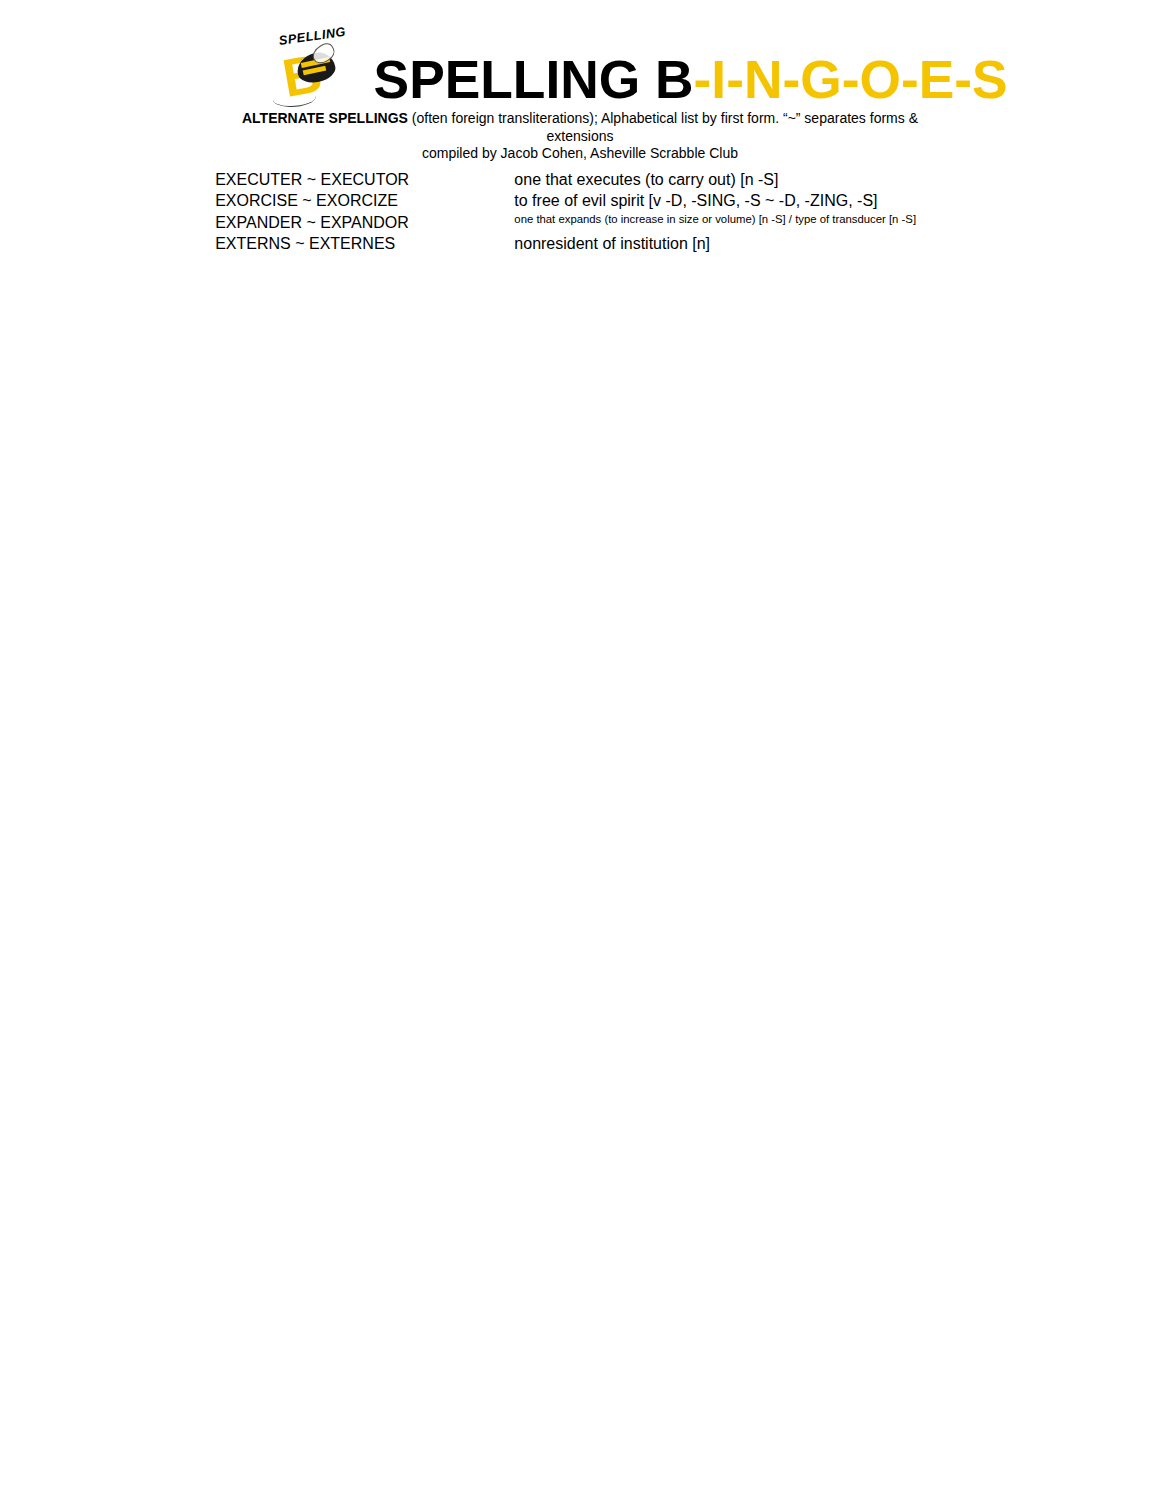SPELLING B
SPELLING B-I-N-G-O-E-S
ALTERNATE SPELLINGS (often foreign transliterations); Alphabetical list by first form. “~” separates forms & extensions
compiled by Jacob Cohen, Asheville Scrabble Club
| EXECUTER ~ EXECUTOR | one that executes (to carry out) [n -S] |
| EXORCISE ~ EXORCIZE | to free of evil spirit [v -D, -SING, -S ~ -D, -ZING, -S] |
| EXPANDER ~ EXPANDOR | one that expands (to increase in size or volume) [n -S] / type of transducer [n -S] |
| EXTERNS ~ EXTERNES | nonresident of institution [n] |